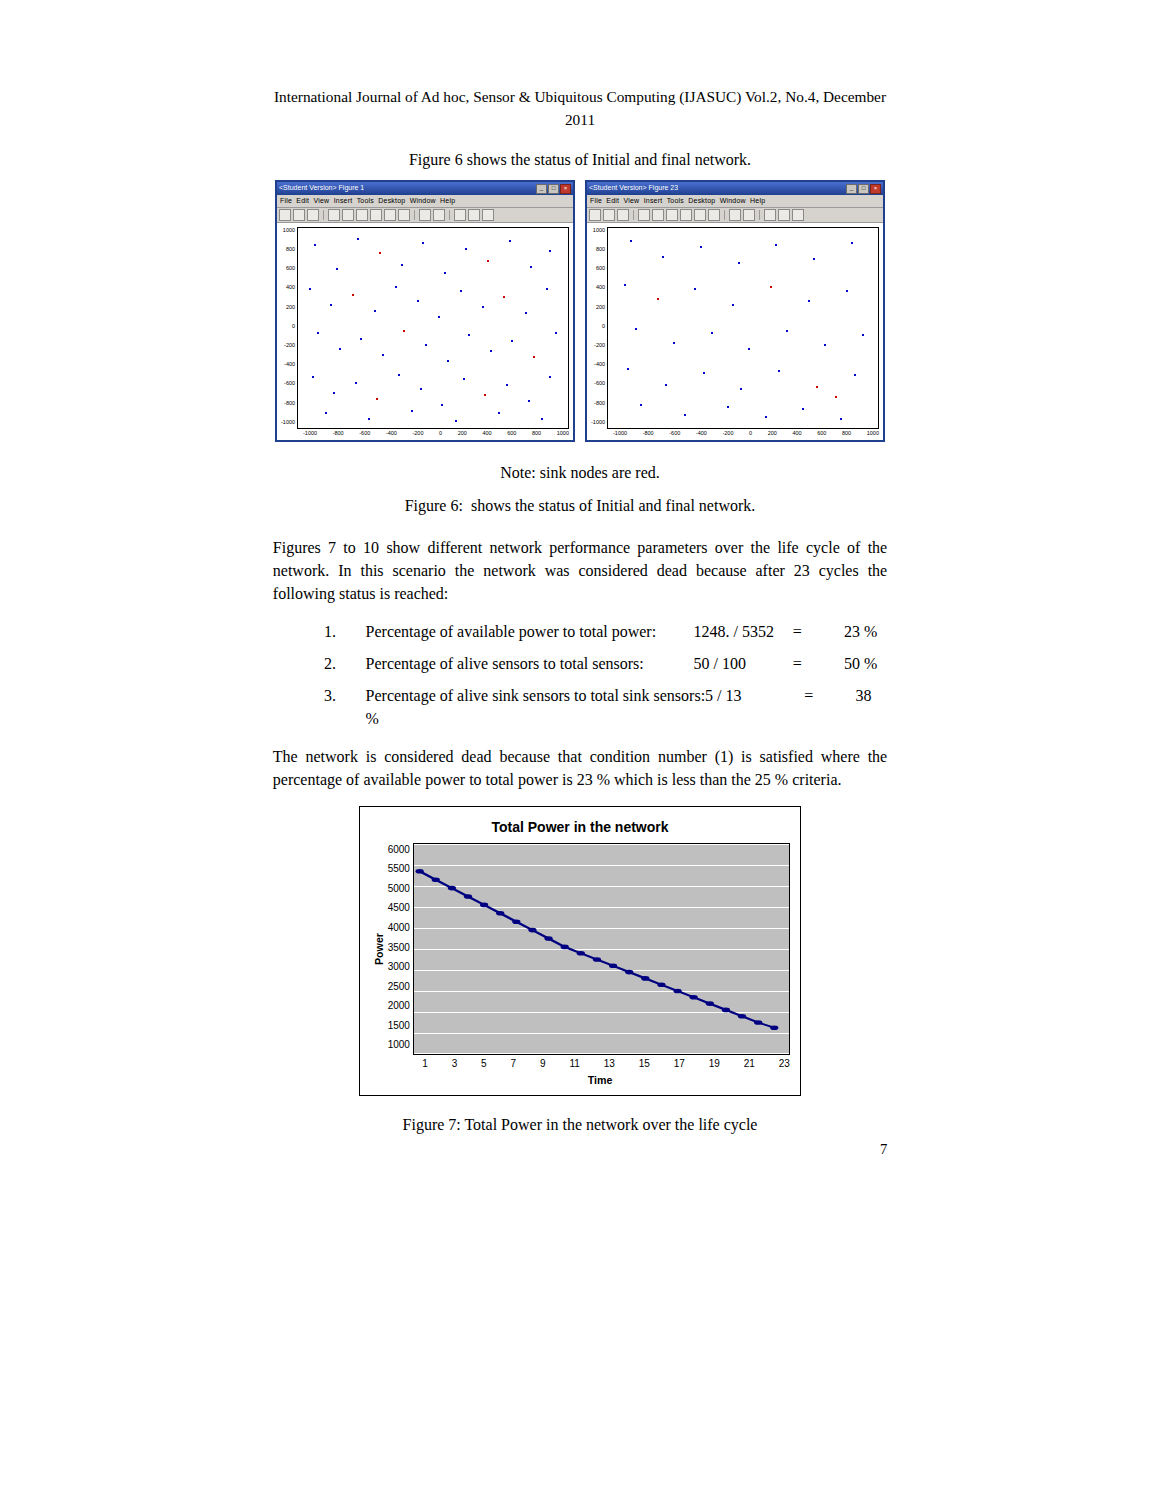International Journal of Ad hoc, Sensor & Ubiquitous Computing (IJASUC) Vol.2, No.4, December 2011
Figure 6 shows the status of Initial and final network.
<Student Version> Figure 1 _□×
File Edit View Insert Tools Desktop Window Help
10008006004002000-200-400-600-800-1000
-1000-800-600-400-20002004006008001000
<Student Version> Figure 23 _□×
File Edit View Insert Tools Desktop Window Help
10008006004002000-200-400-600-800-1000
-1000-800-600-400-20002004006008001000
Note: sink nodes are red.
Figure 6: shows the status of Initial and final network.
Figures 7 to 10 show different network performance parameters over the life cycle of the network. In this scenario the network was considered dead because after 23 cycles the following status is reached:
1.
Percentage of available power to total power: 1248. / 5352=23 %
2.
Percentage of alive sensors to total sensors: 50 / 100=50 %
3.
Percentage of alive sink sensors to total sink sensors: 5 / 13=38 %
The network is considered dead because that condition number (1) is satisfied where the percentage of available power to total power is 23 % which is less than the 25 % criteria.
Total Power in the network
Power
6000 5500 5000 4500 4000 3500 3000 2500 2000 1500 1000
1357911131517192123
Time
Figure 7: Total Power in the network over the life cycle
7